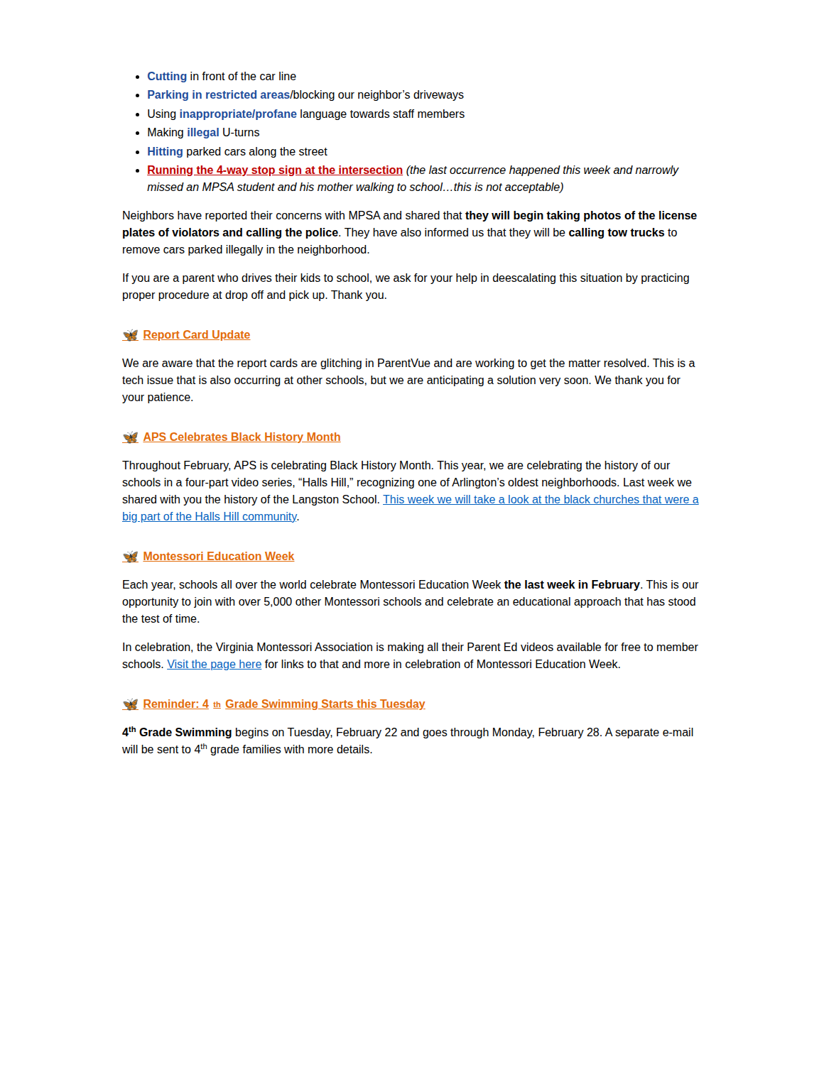Cutting in front of the car line
Parking in restricted areas/blocking our neighbor’s driveways
Using inappropriate/profane language towards staff members
Making illegal U-turns
Hitting parked cars along the street
Running the 4-way stop sign at the intersection (the last occurrence happened this week and narrowly missed an MPSA student and his mother walking to school…this is not acceptable)
Neighbors have reported their concerns with MPSA and shared that they will begin taking photos of the license plates of violators and calling the police. They have also informed us that they will be calling tow trucks to remove cars parked illegally in the neighborhood.
If you are a parent who drives their kids to school, we ask for your help in deescalating this situation by practicing proper procedure at drop off and pick up. Thank you.
🦋 Report Card Update
We are aware that the report cards are glitching in ParentVue and are working to get the matter resolved. This is a tech issue that is also occurring at other schools, but we are anticipating a solution very soon. We thank you for your patience.
🦋 APS Celebrates Black History Month
Throughout February, APS is celebrating Black History Month. This year, we are celebrating the history of our schools in a four-part video series, “Halls Hill,” recognizing one of Arlington’s oldest neighborhoods. Last week we shared with you the history of the Langston School. This week we will take a look at the black churches that were a big part of the Halls Hill community.
🦋 Montessori Education Week
Each year, schools all over the world celebrate Montessori Education Week the last week in February. This is our opportunity to join with over 5,000 other Montessori schools and celebrate an educational approach that has stood the test of time.
In celebration, the Virginia Montessori Association is making all their Parent Ed videos available for free to member schools. Visit the page here for links to that and more in celebration of Montessori Education Week.
🦋 Reminder: 4th Grade Swimming Starts this Tuesday
4th Grade Swimming begins on Tuesday, February 22 and goes through Monday, February 28. A separate e-mail will be sent to 4th grade families with more details.